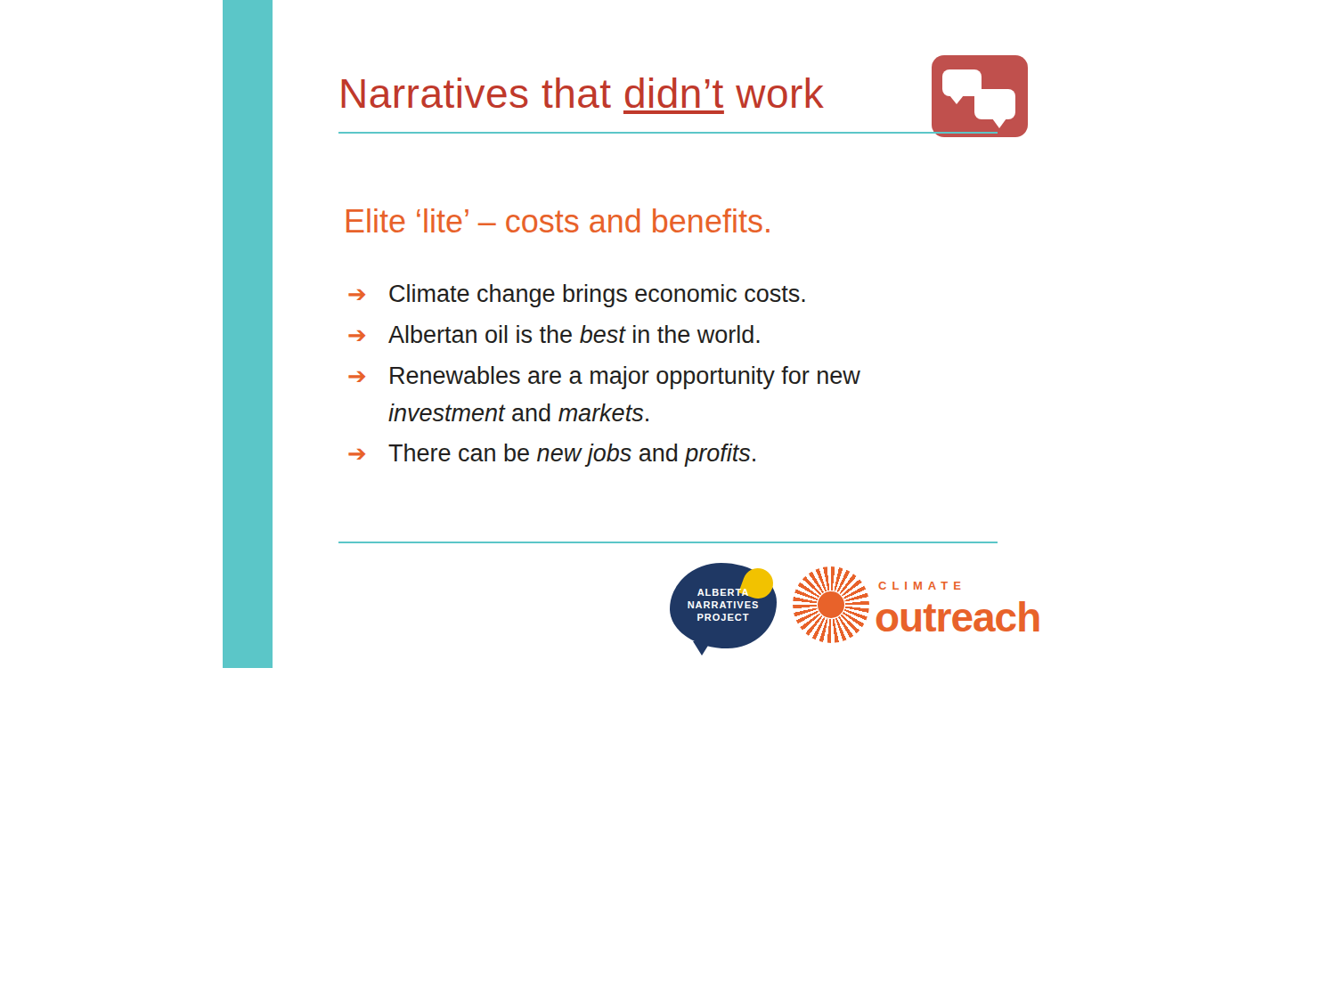Narratives that didn’t work
Elite ‘lite’ – costs and benefits.
Climate change brings economic costs.
Albertan oil is the best in the world.
Renewables are a major opportunity for new investment and markets.
There can be new jobs and profits.
ALBERTA
NARRATIVES
PROJECT
CLIMATE outreach